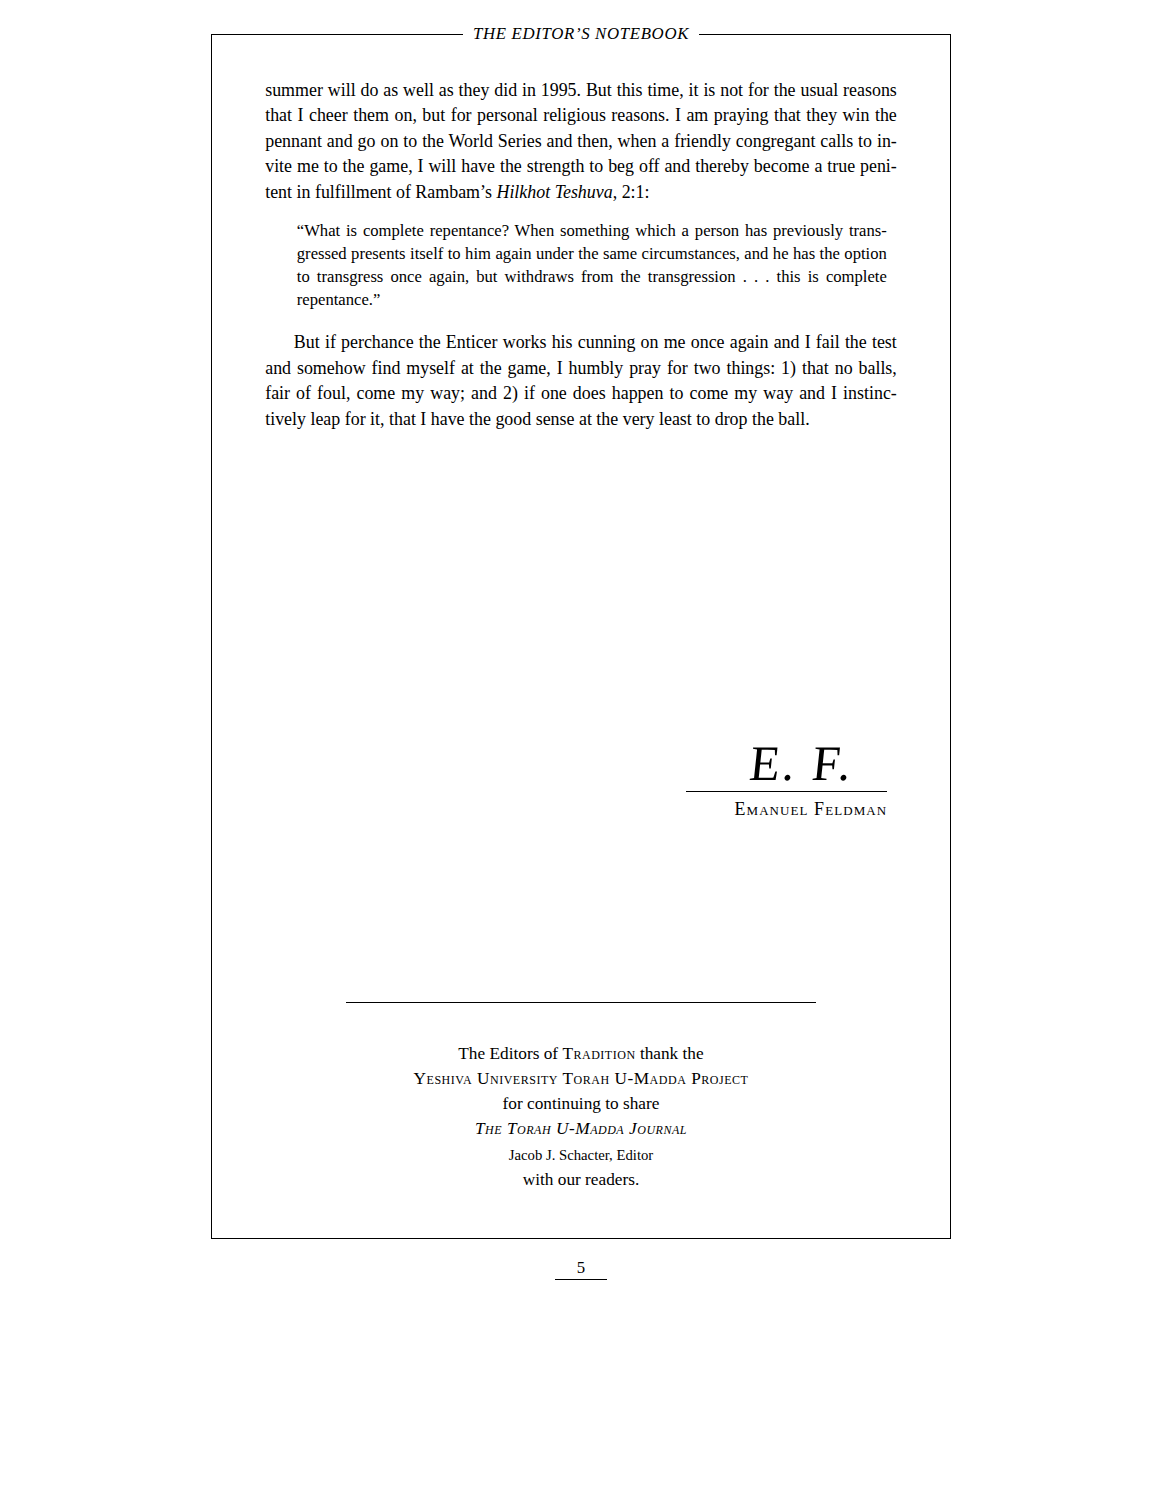THE EDITOR’S NOTEBOOK
summer will do as well as they did in 1995. But this time, it is not for the usual reasons that I cheer them on, but for personal religious reasons. I am praying that they win the pennant and go on to the World Series and then, when a friendly congregant calls to invite me to the game, I will have the strength to beg off and thereby become a true penitent in fulfillment of Rambam’s Hilkhot Teshuva, 2:1:
“What is complete repentance? When something which a person has previously transgressed presents itself to him again under the same circumstances, and he has the option to transgress once again, but withdraws from the transgression . . . this is complete repentance.”
But if perchance the Enticer works his cunning on me once again and I fail the test and somehow find myself at the game, I humbly pray for two things: 1) that no balls, fair of foul, come my way; and 2) if one does happen to come my way and I instinctively leap for it, that I have the good sense at the very least to drop the ball.
E. F.
Emanuel Feldman
The Editors of Tradition thank the
Yeshiva University Torah U-Madda Project
for continuing to share
The Torah U-Madda Journal
Jacob J. Schacter, Editor
with our readers.
5